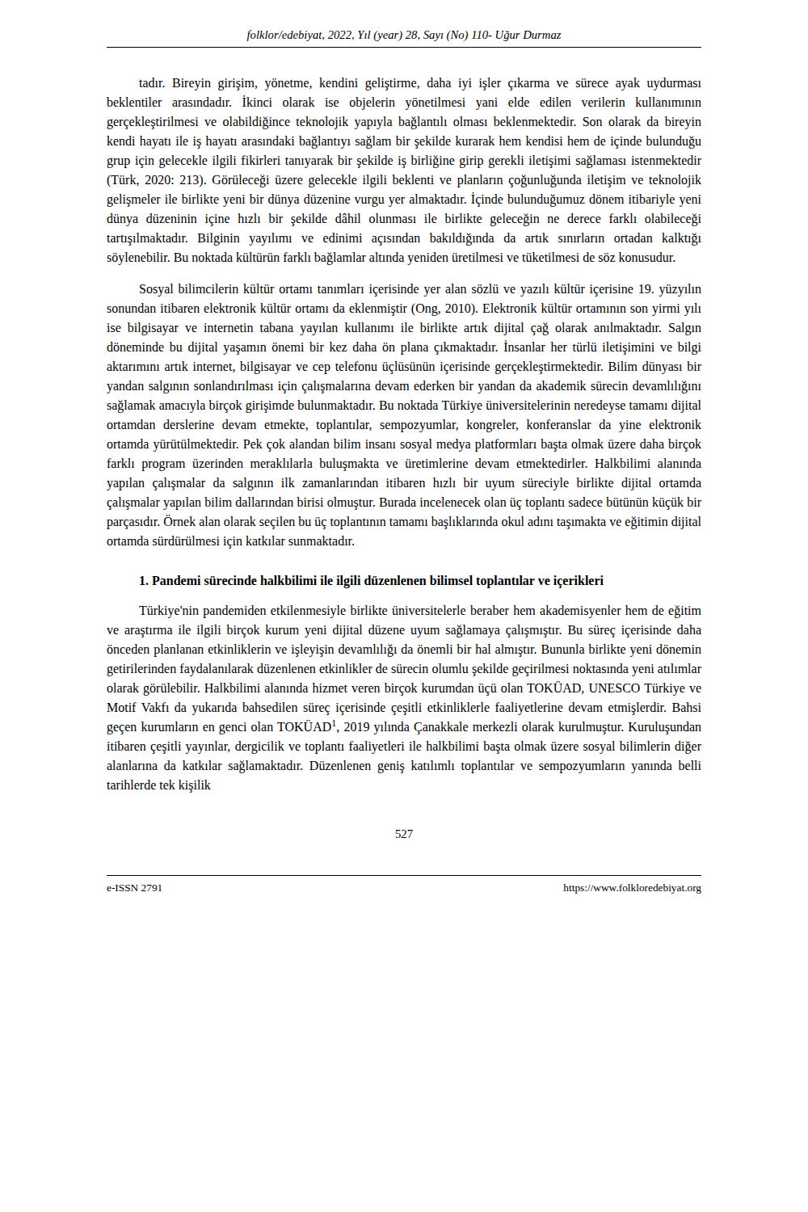folklor/edebiyat, 2022, Yıl (year) 28, Sayı (No) 110- Uğur Durmaz
tadır. Bireyin girişim, yönetme, kendini geliştirme, daha iyi işler çıkarma ve sürece ayak uydurması beklentiler arasındadır. İkinci olarak ise objelerin yönetilmesi yani elde edilen verilerin kullanımının gerçekleştirilmesi ve olabildiğince teknolojik yapıyla bağlantılı olması beklenmektedir. Son olarak da bireyin kendi hayatı ile iş hayatı arasındaki bağlantıyı sağlam bir şekilde kurarak hem kendisi hem de içinde bulunduğu grup için gelecekle ilgili fikirleri tanıyarak bir şekilde iş birliğine girip gerekli iletişimi sağlaması istenmektedir (Türk, 2020: 213). Görüleceği üzere gelecekle ilgili beklenti ve planların çoğunluğunda iletişim ve teknolojik gelişmeler ile birlikte yeni bir dünya düzenine vurgu yer almaktadır. İçinde bulunduğumuz dönem itibariyle yeni dünya düzeninin içine hızlı bir şekilde dâhil olunması ile birlikte geleceğin ne derece farklı olabileceği tartışılmaktadır. Bilginin yayılımı ve edinimi açısından bakıldığında da artık sınırların ortadan kalktığı söylenebilir. Bu noktada kültürün farklı bağlamlar altında yeniden üretilmesi ve tüketilmesi de söz konusudur.
Sosyal bilimcilerin kültür ortamı tanımları içerisinde yer alan sözlü ve yazılı kültür içerisine 19. yüzyılın sonundan itibaren elektronik kültür ortamı da eklenmiştir (Ong, 2010). Elektronik kültür ortamının son yirmi yılı ise bilgisayar ve internetin tabana yayılan kullanımı ile birlikte artık dijital çağ olarak anılmaktadır. Salgın döneminde bu dijital yaşamın önemi bir kez daha ön plana çıkmaktadır. İnsanlar her türlü iletişimini ve bilgi aktarımını artık internet, bilgisayar ve cep telefonu üçlüsünün içerisinde gerçekleştirmektedir. Bilim dünyası bir yandan salgının sonlandırılması için çalışmalarına devam ederken bir yandan da akademik sürecin devamlılığını sağlamak amacıyla birçok girişimde bulunmaktadır. Bu noktada Türkiye üniversitelerinin neredeyse tamamı dijital ortamdan derslerine devam etmekte, toplantılar, sempozyumlar, kongreler, konferanslar da yine elektronik ortamda yürütülmektedir. Pek çok alandan bilim insanı sosyal medya platformları başta olmak üzere daha birçok farklı program üzerinden meraklılarla buluşmakta ve üretimlerine devam etmektedirler. Halkbilimi alanında yapılan çalışmalar da salgının ilk zamanlarından itibaren hızlı bir uyum süreciyle birlikte dijital ortamda çalışmalar yapılan bilim dallarından birisi olmuştur. Burada incelenecek olan üç toplantı sadece bütünün küçük bir parçasıdır. Örnek alan olarak seçilen bu üç toplantının tamamı başlıklarında okul adını taşımakta ve eğitimin dijital ortamda sürdürülmesi için katkılar sunmaktadır.
1. Pandemi sürecinde halkbilimi ile ilgili düzenlenen bilimsel toplantılar ve içerikleri
Türkiye'nin pandemiden etkilenmesiyle birlikte üniversitelerle beraber hem akademisyenler hem de eğitim ve araştırma ile ilgili birçok kurum yeni dijital düzene uyum sağlamaya çalışmıştır. Bu süreç içerisinde daha önceden planlanan etkinliklerin ve işleyişin devamlılığı da önemli bir hal almıştır. Bununla birlikte yeni dönemin getirilerinden faydalanılarak düzenlenen etkinlikler de sürecin olumlu şekilde geçirilmesi noktasında yeni atılımlar olarak görülebilir. Halkbilimi alanında hizmet veren birçok kurumdan üçü olan TOKÜAD, UNESCO Türkiye ve Motif Vakfı da yukarıda bahsedilen süreç içerisinde çeşitli etkinliklerle faaliyetlerine devam etmişlerdir. Bahsi geçen kurumların en genci olan TOKÜAD1, 2019 yılında Çanakkale merkezli olarak kurulmuştur. Kuruluşundan itibaren çeşitli yayınlar, dergicilik ve toplantı faaliyetleri ile halkbilimi başta olmak üzere sosyal bilimlerin diğer alanlarına da katkılar sağlamaktadır. Düzenlenen geniş katılımlı toplantılar ve sempozyumların yanında belli tarihlerde tek kişilik
527
e-ISSN 2791 https://www.folkloredebiyat.org